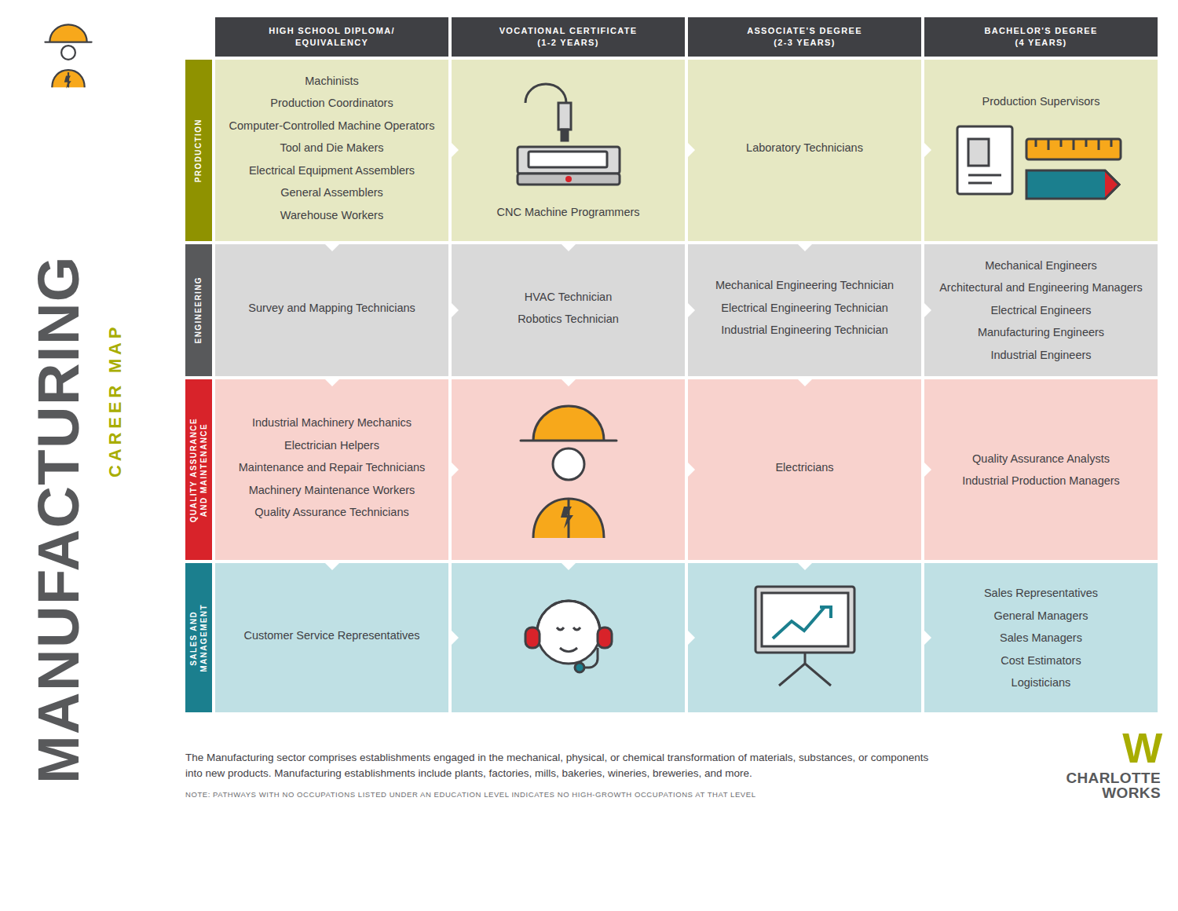MANUFACTURING CAREER MAP
| | High School Diploma/ Equivalency | Vocational Certificate (1-2 Years) | Associate's Degree (2-3 Years) | Bachelor's Degree (4 Years) |
| --- | --- | --- | --- | --- |
| Production | Machinists Production Coordinators Computer-Controlled Machine Operators Tool and Die Makers Electrical Equipment Assemblers General Assemblers Warehouse Workers | CNC Machine Programmers | Laboratory Technicians | Production Supervisors |
| Engineering | Survey and Mapping Technicians | HVAC Technician Robotics Technician | Mechanical Engineering Technician Electrical Engineering Technician Industrial Engineering Technician | Mechanical Engineers Architectural and Engineering Managers Electrical Engineers Manufacturing Engineers Industrial Engineers |
| Quality Assurance and Maintenance | Industrial Machinery Mechanics Electrician Helpers Maintenance and Repair Technicians Machinery Maintenance Workers Quality Assurance Technicians | | Electricians | Quality Assurance Analysts Industrial Production Managers |
| Sales and Management | Customer Service Representatives | | | Sales Representatives General Managers Sales Managers Cost Estimators Logisticians |
The Manufacturing sector comprises establishments engaged in the mechanical, physical, or chemical transformation of materials, substances, or components into new products. Manufacturing establishments include plants, factories, mills, bakeries, wineries, breweries, and more.
Note: Pathways with no occupations listed under an education level indicates no high-growth occupations at that level
W
CHARLOTTE WORKS